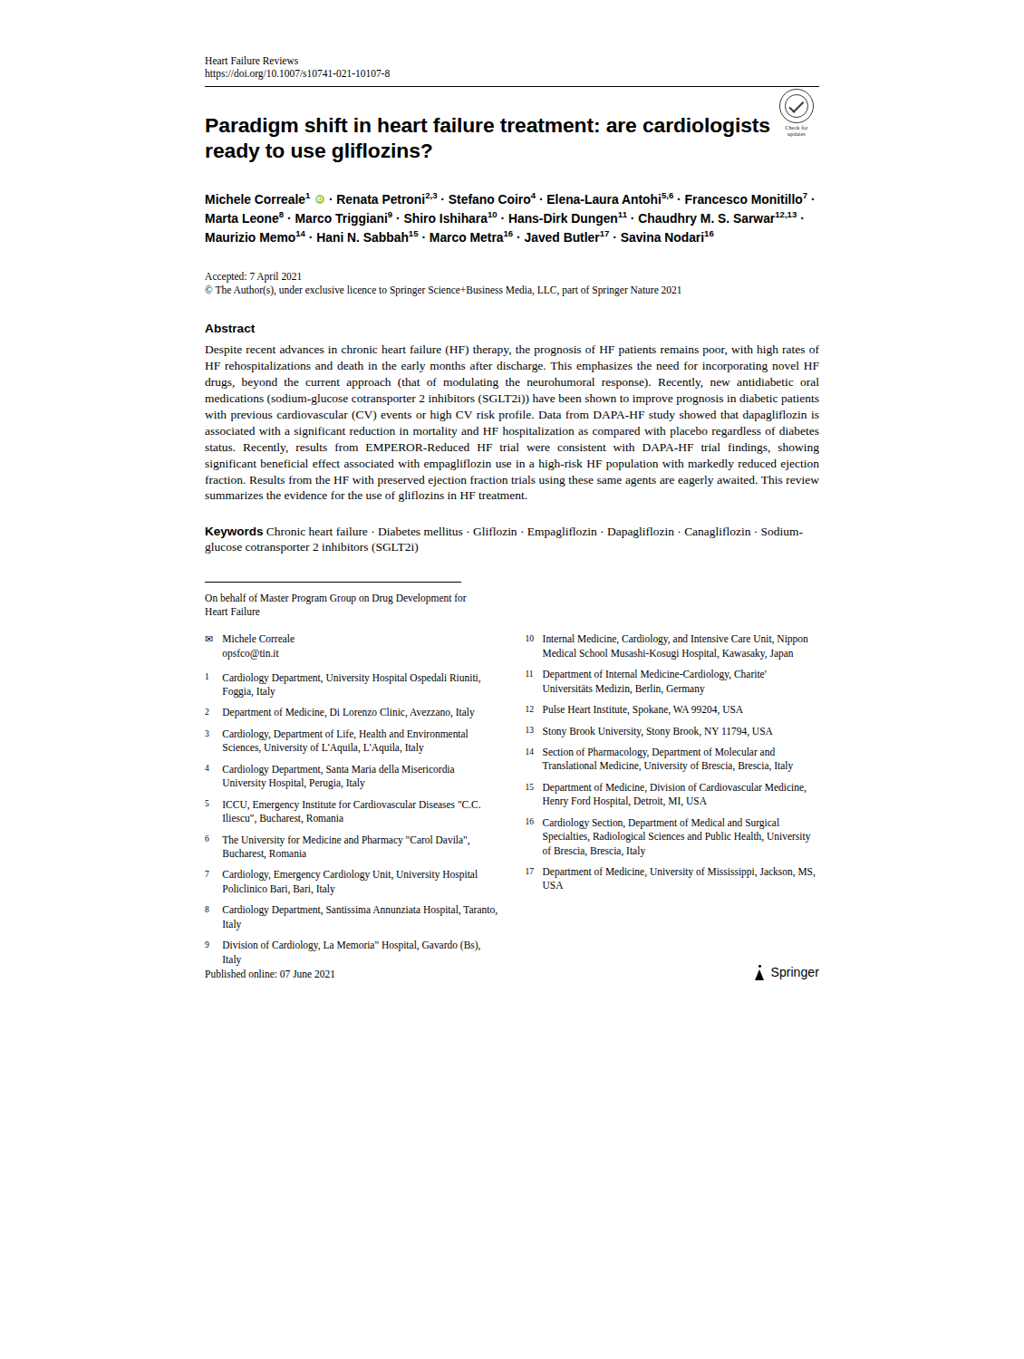Heart Failure Reviews
https://doi.org/10.1007/s10741-021-10107-8
Check for
updates
Paradigm shift in heart failure treatment: are cardiologists ready to use gliflozins?
Michele Correale1 · Renata Petroni2,3 · Stefano Coiro4 · Elena-Laura Antohi5,6 · Francesco Monitillo7 · Marta Leone8 · Marco Triggiani9 · Shiro Ishihara10 · Hans-Dirk Dungen11 · Chaudhry M. S. Sarwar12,13 · Maurizio Memo14 · Hani N. Sabbah15 · Marco Metra16 · Javed Butler17 · Savina Nodari16
Accepted: 7 April 2021
© The Author(s), under exclusive licence to Springer Science+Business Media, LLC, part of Springer Nature 2021
Abstract
Despite recent advances in chronic heart failure (HF) therapy, the prognosis of HF patients remains poor, with high rates of HF rehospitalizations and death in the early months after discharge. This emphasizes the need for incorporating novel HF drugs, beyond the current approach (that of modulating the neurohumoral response). Recently, new antidiabetic oral medications (sodium-glucose cotransporter 2 inhibitors (SGLT2i)) have been shown to improve prognosis in diabetic patients with previous cardiovascular (CV) events or high CV risk profile. Data from DAPA-HF study showed that dapagliflozin is associated with a significant reduction in mortality and HF hospitalization as compared with placebo regardless of diabetes status. Recently, results from EMPEROR-Reduced HF trial were consistent with DAPA-HF trial findings, showing significant beneficial effect associated with empagliflozin use in a high-risk HF population with markedly reduced ejection fraction. Results from the HF with preserved ejection fraction trials using these same agents are eagerly awaited. This review summarizes the evidence for the use of gliflozins in HF treatment.
Keywords Chronic heart failure · Diabetes mellitus · Gliflozin · Empagliflozin · Dapagliflozin · Canagliflozin · Sodium-glucose cotransporter 2 inhibitors (SGLT2i)
On behalf of Master Program Group on Drug Development for Heart Failure
✉
Michele Correale
opsfco@tin.it
1
Cardiology Department, University Hospital Ospedali Riuniti, Foggia, Italy
2
Department of Medicine, Di Lorenzo Clinic, Avezzano, Italy
3
Cardiology, Department of Life, Health and Environmental Sciences, University of L'Aquila, L'Aquila, Italy
4
Cardiology Department, Santa Maria della Misericordia University Hospital, Perugia, Italy
5
ICCU, Emergency Institute for Cardiovascular Diseases "C.C. Iliescu", Bucharest, Romania
6
The University for Medicine and Pharmacy "Carol Davila", Bucharest, Romania
7
Cardiology, Emergency Cardiology Unit, University Hospital Policlinico Bari, Bari, Italy
8
Cardiology Department, Santissima Annunziata Hospital, Taranto, Italy
9
Division of Cardiology, La Memoria" Hospital, Gavardo (Bs), Italy
10
Internal Medicine, Cardiology, and Intensive Care Unit, Nippon Medical School Musashi-Kosugi Hospital, Kawasaky, Japan
11
Department of Internal Medicine-Cardiology, Charite' Universitäts Medizin, Berlin, Germany
12
Pulse Heart Institute, Spokane, WA 99204, USA
13
Stony Brook University, Stony Brook, NY 11794, USA
14
Section of Pharmacology, Department of Molecular and Translational Medicine, University of Brescia, Brescia, Italy
15
Department of Medicine, Division of Cardiovascular Medicine, Henry Ford Hospital, Detroit, MI, USA
16
Cardiology Section, Department of Medical and Surgical Specialties, Radiological Sciences and Public Health, University of Brescia, Brescia, Italy
17
Department of Medicine, University of Mississippi, Jackson, MS, USA
Published online: 07 June 2021
Springer